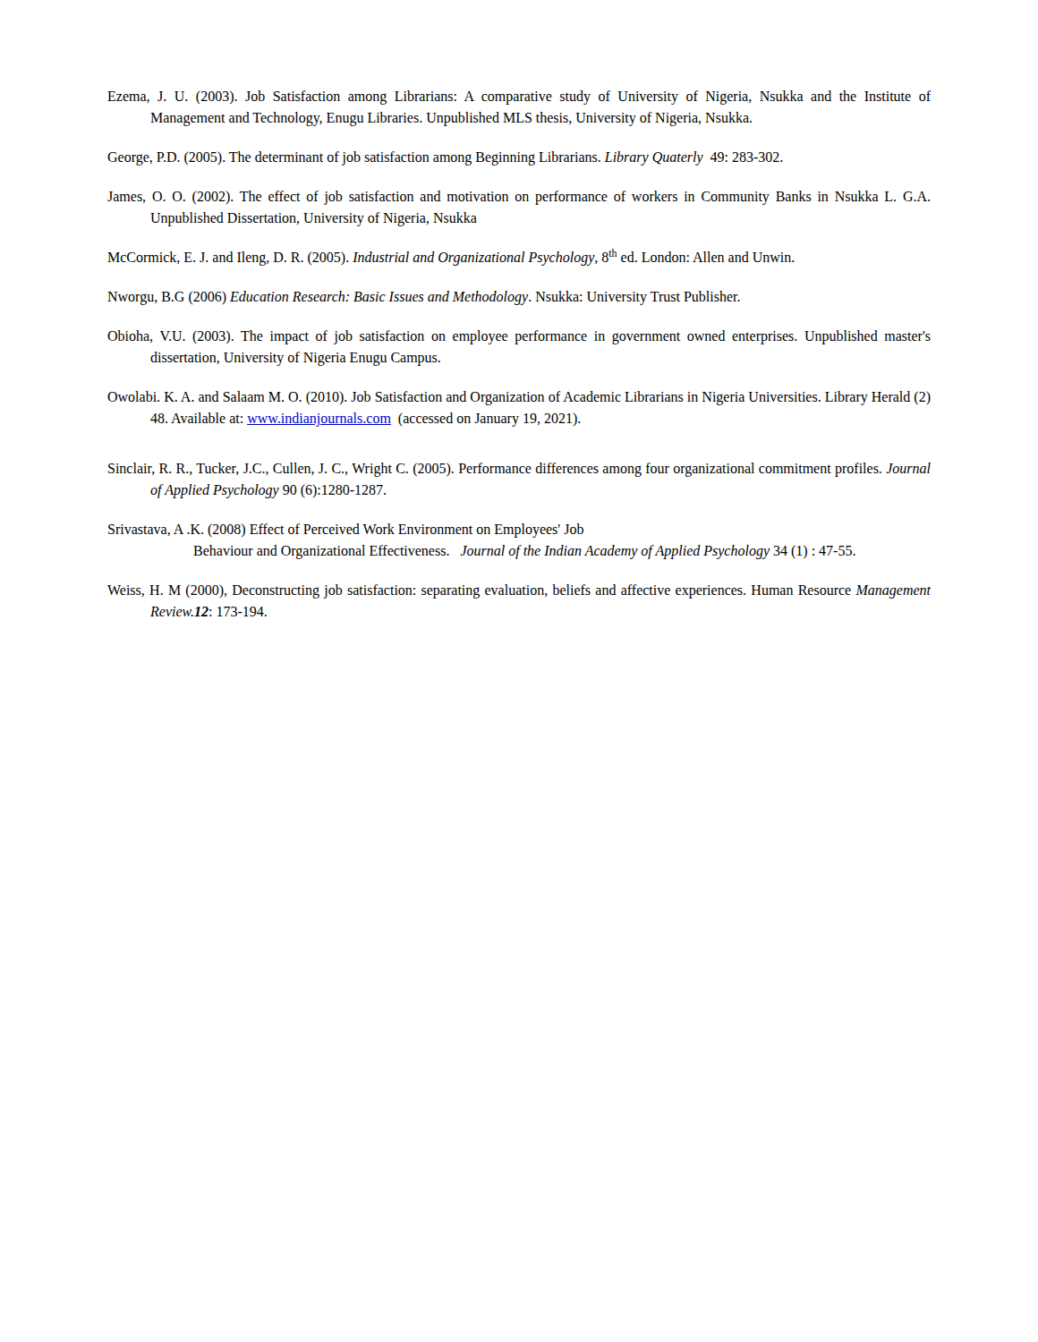Ezema, J. U. (2003). Job Satisfaction among Librarians: A comparative study of University of Nigeria, Nsukka and the Institute of Management and Technology, Enugu Libraries. Unpublished MLS thesis, University of Nigeria, Nsukka.
George, P.D. (2005). The determinant of job satisfaction among Beginning Librarians. Library Quaterly 49: 283-302.
James, O. O. (2002). The effect of job satisfaction and motivation on performance of workers in Community Banks in Nsukka L. G.A. Unpublished Dissertation, University of Nigeria, Nsukka
McCormick, E. J. and Ileng, D. R. (2005). Industrial and Organizational Psychology, 8th ed. London: Allen and Unwin.
Nworgu, B.G (2006) Education Research: Basic Issues and Methodology. Nsukka: University Trust Publisher.
Obioha, V.U. (2003). The impact of job satisfaction on employee performance in government owned enterprises. Unpublished master's dissertation, University of Nigeria Enugu Campus.
Owolabi. K. A. and Salaam M. O. (2010). Job Satisfaction and Organization of Academic Librarians in Nigeria Universities. Library Herald (2) 48. Available at: www.indianjournals.com (accessed on January 19, 2021).
Sinclair, R. R., Tucker, J.C., Cullen, J. C., Wright C. (2005). Performance differences among four organizational commitment profiles. Journal of Applied Psychology 90 (6):1280-1287.
Srivastava, A .K. (2008) Effect of Perceived Work Environment on Employees' Job Behaviour and Organizational Effectiveness. Journal of the Indian Academy of Applied Psychology 34 (1) : 47-55.
Weiss, H. M (2000), Deconstructing job satisfaction: separating evaluation, beliefs and affective experiences. Human Resource Management Review.12: 173-194.